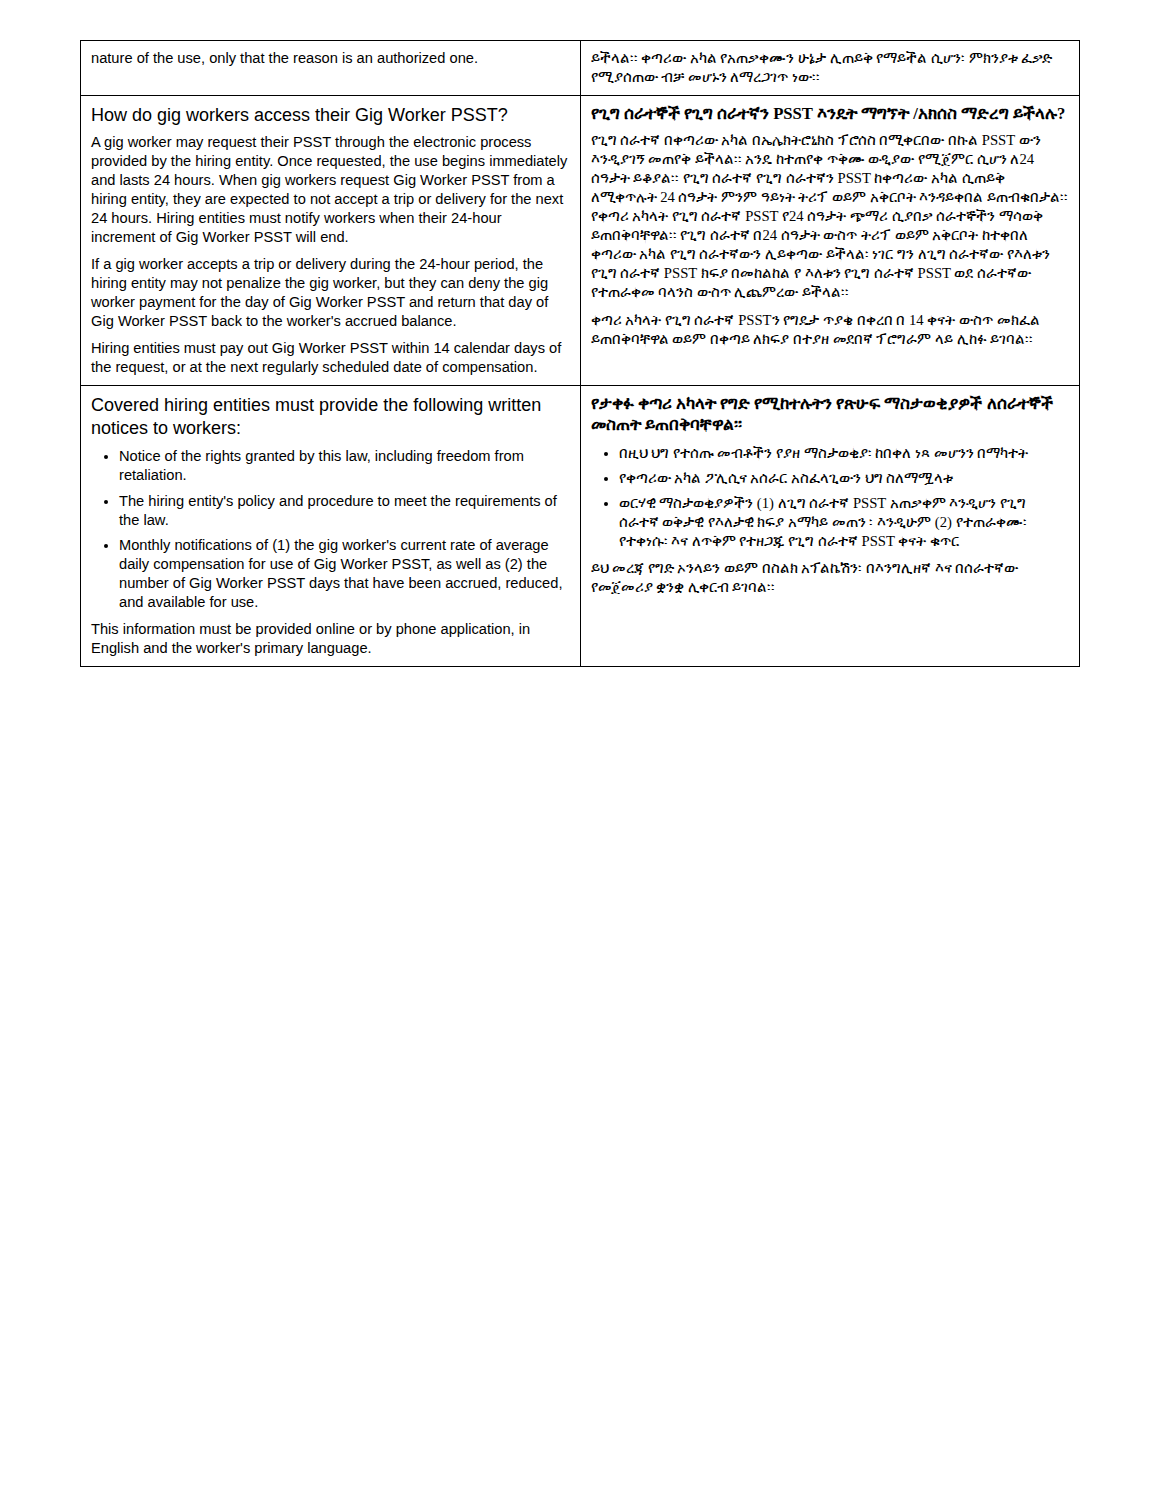| nature of the use, only that the reason is an authorized one. | ይችላል፡፡ ቀጣሪው አካል የአጠቃቀሙን ሁኔታ ሊጠይቅ የማይችል ሲሆን፡ ምክንያቱ ፈቃድ የሚያሰጠው ብቻ መሆኑን ለማረጋገጥ ነው፡፡ |
| How do gig workers access their Gig Worker PSST? A gig worker may request their PSST through the electronic process provided by the hiring entity. Once requested, the use begins immediately and lasts 24 hours. When gig workers request Gig Worker PSST from a hiring entity, they are expected to not accept a trip or delivery for the next 24 hours. Hiring entities must notify workers when their 24-hour increment of Gig Worker PSST will end. If a gig worker accepts a trip or delivery during the 24-hour period, the hiring entity may not penalize the gig worker, but they can deny the gig worker payment for the day of Gig Worker PSST and return that day of Gig Worker PSST back to the worker's accrued balance. Hiring entities must pay out Gig Worker PSST within 14 calendar days of the request, or at the next regularly scheduled date of compensation. | የጊግ ሰራተኞች የጊግ ሰራተኛን PSST እንዴት ማግኘት /አክሰስ ማድረግ ይችላሉ? የጊግ ሰራተኛ በቀጣሪው አካል በኤሌክትሮኒክስ ፕሮሰስ በሚቀርበው በኩል PSST ውን እንዲያገኝ መጠየቅ ይችላል፡፡ አንዴ ከተጠየቀ ጥቅሙ ወዲያው የሚጀምር ሲሆን ለ24 ሰዓታት ይቆያል፡፡ የጊግ ሰራተኛ የጊግ ሰራተኛን PSST ከቀጣሪው አካል ሲጠይቅ ለሚቀጥሉት 24 ሰዓታት ምንም ዓይነት ትሪፕ ወይም አቅርቦት እንዳይቀበል ይጠብቁበታል፡፡ የቀጣሪ አካላት የጊግ ሰራተኛ PSST የ24 ሰዓታት ጭማሪ ሲያበቃ ሰራተኞችን ማሳወቅ ይጠበቅባቸዋል፡፡ የጊግ ሰራተኛ በ24 ሰዓታት ውስጥ ትሪፕ ወይም አቅርቦት ከተቀበለ ቀጣሪው አካል የጊግ ሰራተኛውን ሊይቀጣው ይችላል፡ ነገር ግን ለጊግ ሰራተኛው የእለቱን የጊግ ሰራተኛ PSST ክፍያ በመከልከል የ እለቱን የጊግ ሰራተኛ PSST ወደ ሰራተኛው የተጠራቀመ ባላንስ ውስጥ ሊጨምረው ይችላል፡፡ ቀጣሪ አካላት የጊግ ሰራተኛ PSSTን የግዴታ ጥያቄ በቀረበ በ 14 ቀናት ውስጥ መክፈል ይጠበቅባቸዋል ወይም በቀጣይ ለክፍያ በተያዘ መደበኛ ፕሮግራም ላይ ሊከፉ ይገባል፡፡ |
| Covered hiring entities must provide the following written notices to workers: Notice of the rights granted by this law, including freedom from retaliation. The hiring entity's policy and procedure to meet the requirements of the law. Monthly notifications of (1) the gig worker's current rate of average daily compensation for use of Gig Worker PSST, as well as (2) the number of Gig Worker PSST days that have been accrued, reduced, and available for use. This information must be provided online or by phone application, in English and the worker's primary language. | የታቀፉ ቀጣሪ አካላት የግድ የሚከተሉትን የጽሁፍ ማስታወቂያዎች ለሰራተኞች መስጠት ይጠበቅባቸዋል፡፡ በዚህ ህግ የተሰጡ መብቶችን የያዘ ማስታወቂያ፡ ከበቀለ ነጻ መሆንን በማካተት የቀጣሪው አካል ፖሊሲና አሰራር አስፈላጊውን ህግ ስለማሟላቱ ወርሃዊ ማስታወቂያዎችን (1) ለጊግ ሰራተኛ PSST አጠቃቀም እንዲሆን የጊግ ሰራተኛ ወቅታዊ የእለታዊ ክፍያ አማካይ መጠን ፡ እንዲሁም (2) የተጠራቀሙ፡ የተቀነሱ፡ እና ለጥቅም የተዘጋጁ የጊግ ሰራተኛ PSST ቀናት ቁጥር ይህ መረጃ የግድ ኦንላይን ወይም በስልክ አፕልኬሽን፡ በእንግሊዘኛ እና በሰራተኛው የመጀመሪያ ቋንቋ ሊቀርብ ይገባል፡፡ |